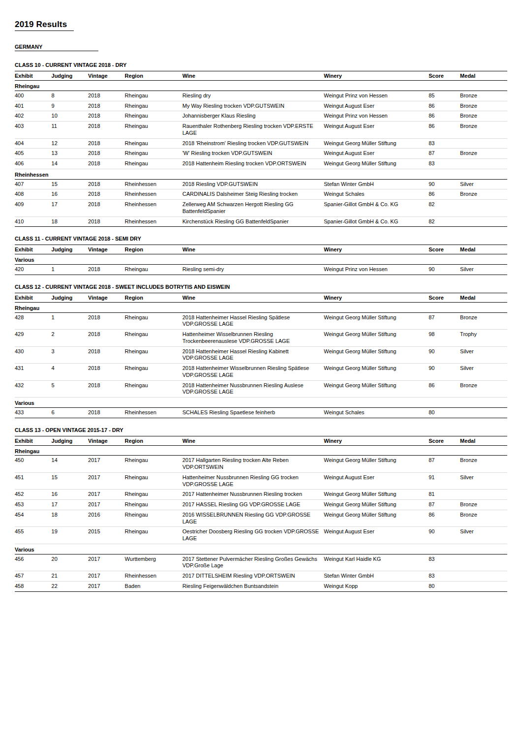2019 Results
GERMANY
CLASS 10 - CURRENT VINTAGE 2018 - DRY
| Exhibit | Judging | Vintage | Region | Wine | Winery | Score | Medal |
| --- | --- | --- | --- | --- | --- | --- | --- |
| Rheingau |
| 400 | 8 | 2018 | Rheingau | Riesling dry | Weingut Prinz von Hessen | 85 | Bronze |
| 401 | 9 | 2018 | Rheingau | My Way Riesling trocken VDP.GUTSWEIN | Weingut August Eser | 86 | Bronze |
| 402 | 10 | 2018 | Rheingau | Johannisberger Klaus Riesling | Weingut Prinz von Hessen | 86 | Bronze |
| 403 | 11 | 2018 | Rheingau | Rauenthaler Rothenberg Riesling trocken VDP.ERSTE LAGE | Weingut August Eser | 86 | Bronze |
| 404 | 12 | 2018 | Rheingau | 2018 'Rheinstrom' Riesling trocken VDP.GUTSWEIN | Weingut Georg Müller Stiftung | 83 | |
| 405 | 13 | 2018 | Rheingau | 'W' Riesling trocken VDP.GUTSWEIN | Weingut August Eser | 87 | Bronze |
| 406 | 14 | 2018 | Rheingau | 2018 Hattenheim Riesling trocken VDP.ORTSWEIN | Weingut Georg Müller Stiftung | 83 | |
| Rheinhessen |
| 407 | 15 | 2018 | Rheinhessen | 2018 Riesling VDP.GUTSWEIN | Stefan Winter GmbH | 90 | Silver |
| 408 | 16 | 2018 | Rheinhessen | CARDINALIS Dalsheimer Steig Riesling trocken | Weingut Schales | 86 | Bronze |
| 409 | 17 | 2018 | Rheinhessen | Zellerweg AM Schwarzen Hergott Riesling GG BattenfeldSpanier | Spanier-Gillot GmbH & Co. KG | 82 | |
| 410 | 18 | 2018 | Rheinhessen | Kirchenstück Riesling GG BattenfeldSpanier | Spanier-Gillot GmbH & Co. KG | 82 | |
CLASS 11 - CURRENT VINTAGE 2018 - SEMI DRY
| Exhibit | Judging | Vintage | Region | Wine | Winery | Score | Medal |
| --- | --- | --- | --- | --- | --- | --- | --- |
| Various |
| 420 | 1 | 2018 | Rheingau | Riesling semi-dry | Weingut Prinz von Hessen | 90 | Silver |
CLASS 12 - CURRENT VINTAGE 2018 - SWEET INCLUDES BOTRYTIS AND EISWEIN
| Exhibit | Judging | Vintage | Region | Wine | Winery | Score | Medal |
| --- | --- | --- | --- | --- | --- | --- | --- |
| Rheingau |
| 428 | 1 | 2018 | Rheingau | 2018 Hattenheimer Hassel Riesling Spätlese VDP.GROSSE LAGE | Weingut Georg Müller Stiftung | 87 | Bronze |
| 429 | 2 | 2018 | Rheingau | Hattenheimer Wisselbrunnen Riesling Trockenbeerenauslese VDP.GROSSE LAGE | Weingut Georg Müller Stiftung | 98 | Trophy |
| 430 | 3 | 2018 | Rheingau | 2018 Hattenheimer Hassel Riesling Kabinett VDP.GROSSE LAGE | Weingut Georg Müller Stiftung | 90 | Silver |
| 431 | 4 | 2018 | Rheingau | 2018 Hattenheimer Wisselbrunnen Riesling Spätlese VDP.GROSSE LAGE | Weingut Georg Müller Stiftung | 90 | Silver |
| 432 | 5 | 2018 | Rheingau | 2018 Hattenheimer Nussbrunnen Riesling Auslese VDP.GROSSE LAGE | Weingut Georg Müller Stiftung | 86 | Bronze |
| Various |
| 433 | 6 | 2018 | Rheinhessen | SCHALES Riesling Spaetlese feinherb | Weingut Schales | 80 | |
CLASS 13 - OPEN VINTAGE 2015-17 - DRY
| Exhibit | Judging | Vintage | Region | Wine | Winery | Score | Medal |
| --- | --- | --- | --- | --- | --- | --- | --- |
| Rheingau |
| 450 | 14 | 2017 | Rheingau | 2017 Hallgarten Riesling trocken Alte Reben VDP.ORTSWEIN | Weingut Georg Müller Stiftung | 87 | Bronze |
| 451 | 15 | 2017 | Rheingau | Hattenheimer Nussbrunnen Riesling GG trocken VDP.GROSSE LAGE | Weingut August Eser | 91 | Silver |
| 452 | 16 | 2017 | Rheingau | 2017 Hattenheimer Nussbrunnen Riesling trocken | Weingut Georg Müller Stiftung | 81 | |
| 453 | 17 | 2017 | Rheingau | 2017 HASSEL Riesling GG VDP.GROSSE LAGE | Weingut Georg Müller Stiftung | 87 | Bronze |
| 454 | 18 | 2016 | Rheingau | 2016 WISSELBRUNNEN Riesling GG VDP.GROSSE LAGE | Weingut Georg Müller Stiftung | 86 | Bronze |
| 455 | 19 | 2015 | Rheingau | Oestricher Doosberg Riesling GG trocken VDP.GROSSE LAGE | Weingut August Eser | 90 | Silver |
| Various |
| 456 | 20 | 2017 | Wurttemberg | 2017 Stettener Pulvermächer Riesling Großes Gewächs VDP.Große Lage | Weingut Karl Haidle KG | 83 | |
| 457 | 21 | 2017 | Rheinhessen | 2017 DITTELSHEIM Riesling VDP.ORTSWEIN | Stefan Winter GmbH | 83 | |
| 458 | 22 | 2017 | Baden | Riesling Feigenwäldchen Buntsandstein | Weingut Kopp | 80 | |